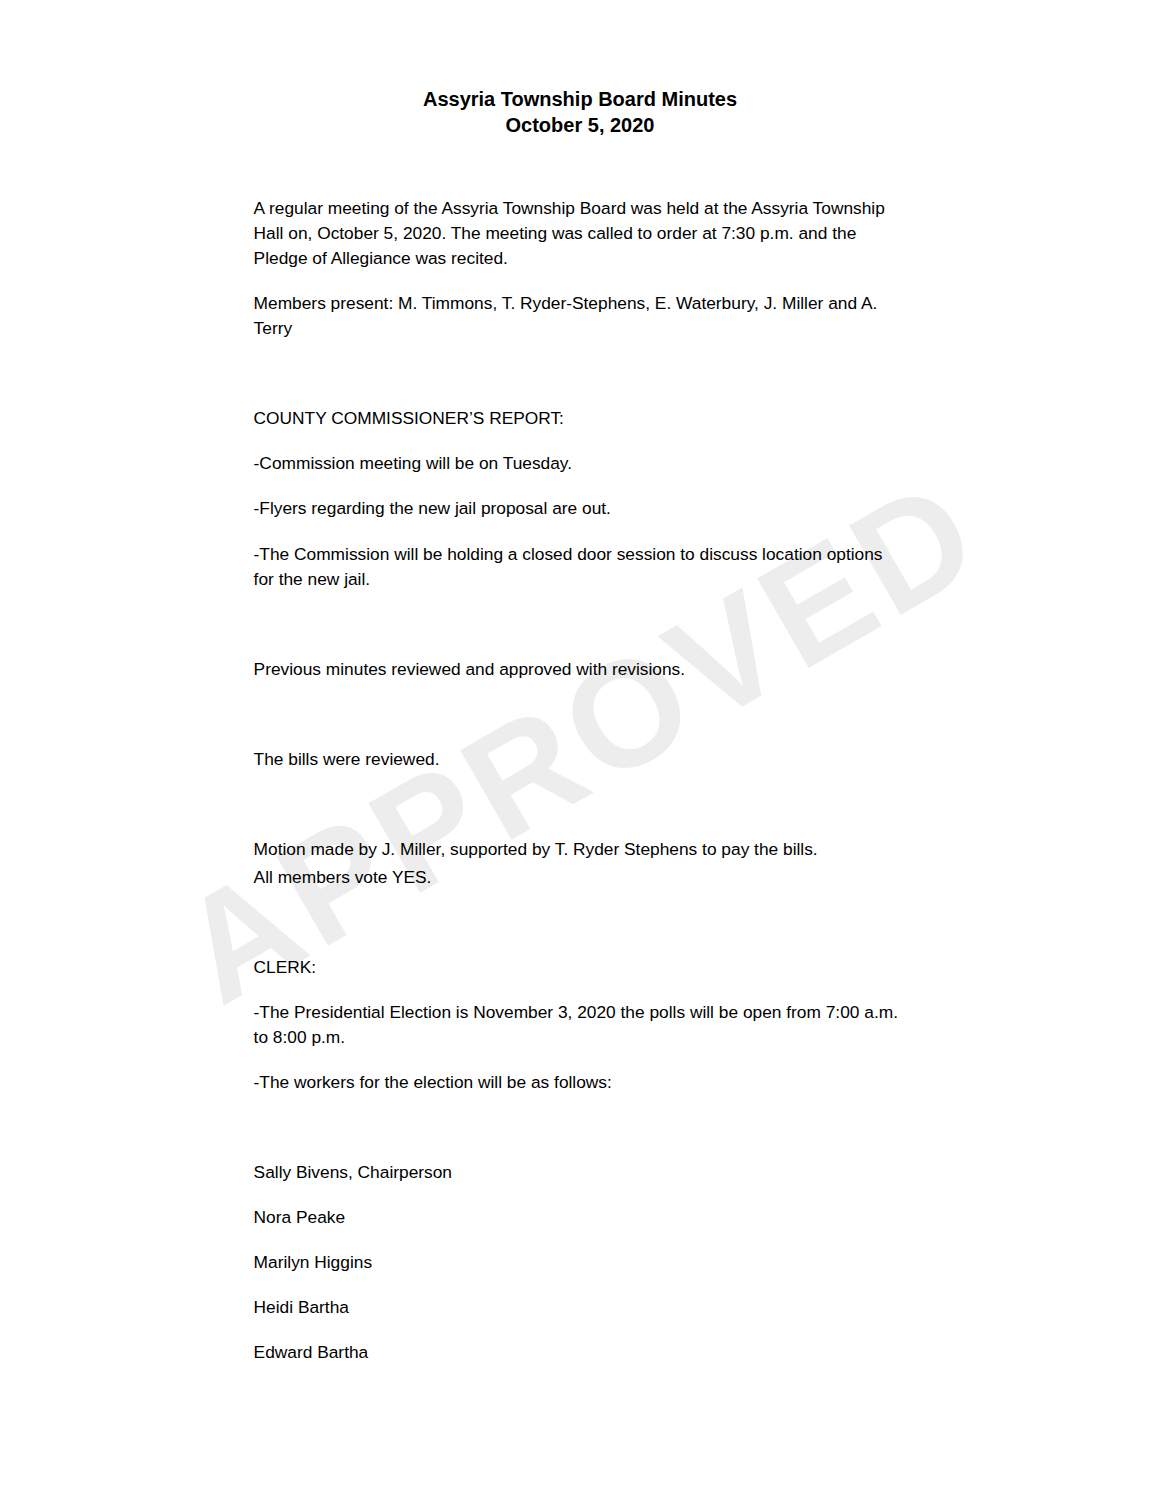APPROVED
Assyria Township Board MinutesOctober 5, 2020
A regular meeting of the Assyria Township Board was held at the Assyria Township Hall on, October 5, 2020. The meeting was called to order at 7:30 p.m. and the Pledge of Allegiance was recited.
Members present: M. Timmons, T. Ryder-Stephens, E. Waterbury, J. Miller and A. Terry
COUNTY COMMISSIONER’S REPORT:
-Commission meeting will be on Tuesday.
-Flyers regarding the new jail proposal are out.
-The Commission will be holding a closed door session to discuss location options for the new jail.
Previous minutes reviewed and approved with revisions.
The bills were reviewed.
Motion made by J. Miller, supported by T. Ryder Stephens to pay the bills.
All members vote YES.
CLERK:
-The Presidential Election is November 3, 2020 the polls will be open from 7:00 a.m. to 8:00 p.m.
-The workers for the election will be as follows:
Sally Bivens, Chairperson
Nora Peake
Marilyn Higgins
Heidi Bartha
Edward Bartha